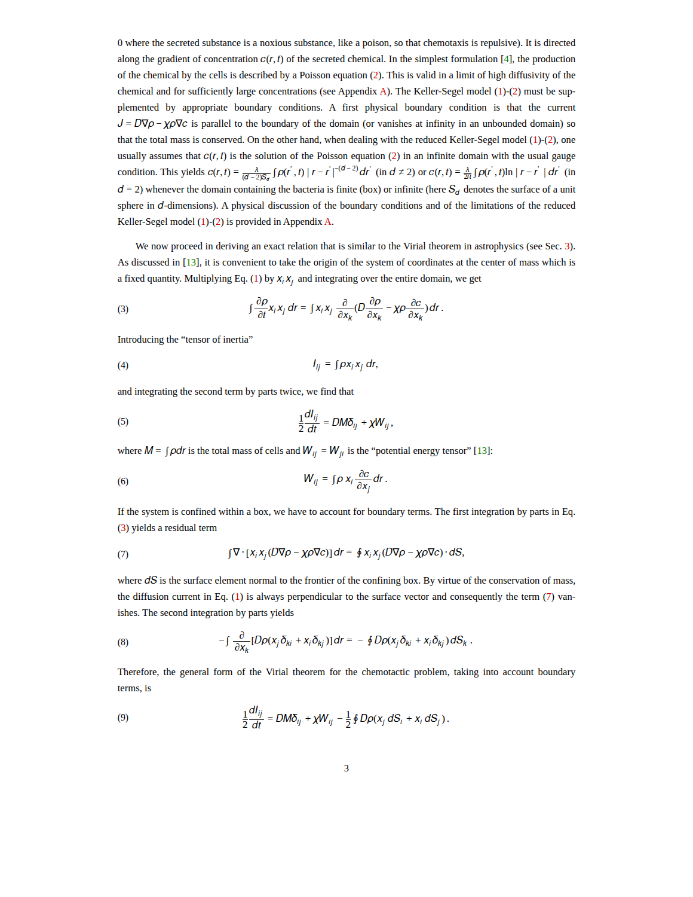0 where the secreted substance is a noxious substance, like a poison, so that chemotaxis is repulsive). It is directed along the gradient of concentration c(r,t) of the secreted chemical. In the simplest formulation [4], the production of the chemical by the cells is described by a Poisson equation (2). This is valid in a limit of high diffusivity of the chemical and for sufficiently large concentrations (see Appendix A). The Keller-Segel model (1)-(2) must be supplemented by appropriate boundary conditions. A first physical boundary condition is that the current J=D∇ρ−χρ∇c is parallel to the boundary of the domain (or vanishes at infinity in an unbounded domain) so that the total mass is conserved. On the other hand, when dealing with the reduced Keller-Segel model (1)-(2), one usually assumes that c(r,t) is the solution of the Poisson equation (2) in an infinite domain with the usual gauge condition. This yields c(r,t)=λ(d−2)Sd∫ρ(r′,t)|r−r′|−(d−2)dr′ (in d≠2) or c(r,t)=λ2π∫ρ(r′,t)ln|r−r′|dr′ (in d=2) whenever the domain containing the bacteria is finite (box) or infinite (here Sd denotes the surface of a unit sphere in d-dimensions). A physical discussion of the boundary conditions and of the limitations of the reduced Keller-Segel model (1)-(2) is provided in Appendix A.
We now proceed in deriving an exact relation that is similar to the Virial theorem in astrophysics (see Sec. 3). As discussed in [13], it is convenient to take the origin of the system of coordinates at the center of mass which is a fixed quantity. Multiplying Eq. (1) by xixj and integrating over the entire domain, we get
(3)
∫ ∂ρ∂t xixj dr = ∫ xixj ∂∂xk ( D ∂ρ∂xk − χρ ∂c∂xk ) dr.
Introducing the “tensor of inertia”
(4)
Iij = ∫ ρxixj dr,
and integrating the second term by parts twice, we find that
(5)
12 dIijdt = DMδij + χWij,
where M=∫ρdr is the total mass of cells and Wij=Wji is the “potential energy tensor” [13]:
(6)
Wij = ∫ ρ xi ∂c∂xj dr.
If the system is confined within a box, we have to account for boundary terms. The first integration by parts in Eq. (3) yields a residual term
(7)
∫ ∇⋅ [ xixj (D∇ρ−χρ∇c) ] dr = ∮ xixj (D∇ρ−χρ∇c) ⋅ dS,
where dS is the surface element normal to the frontier of the confining box. By virtue of the conservation of mass, the diffusion current in Eq. (1) is always perpendicular to the surface vector and consequently the term (7) vanishes. The second integration by parts yields
(8)
− ∫ ∂∂xk [ Dρ (xjδki+xiδkj) ] dr = − ∮ Dρ (xjδki+xiδkj) dSk.
Therefore, the general form of the Virial theorem for the chemotactic problem, taking into account boundary terms, is
(9)
12 dIijdt = DMδij + χWij − 12 ∮ Dρ (xjdSi+xidSj).
3